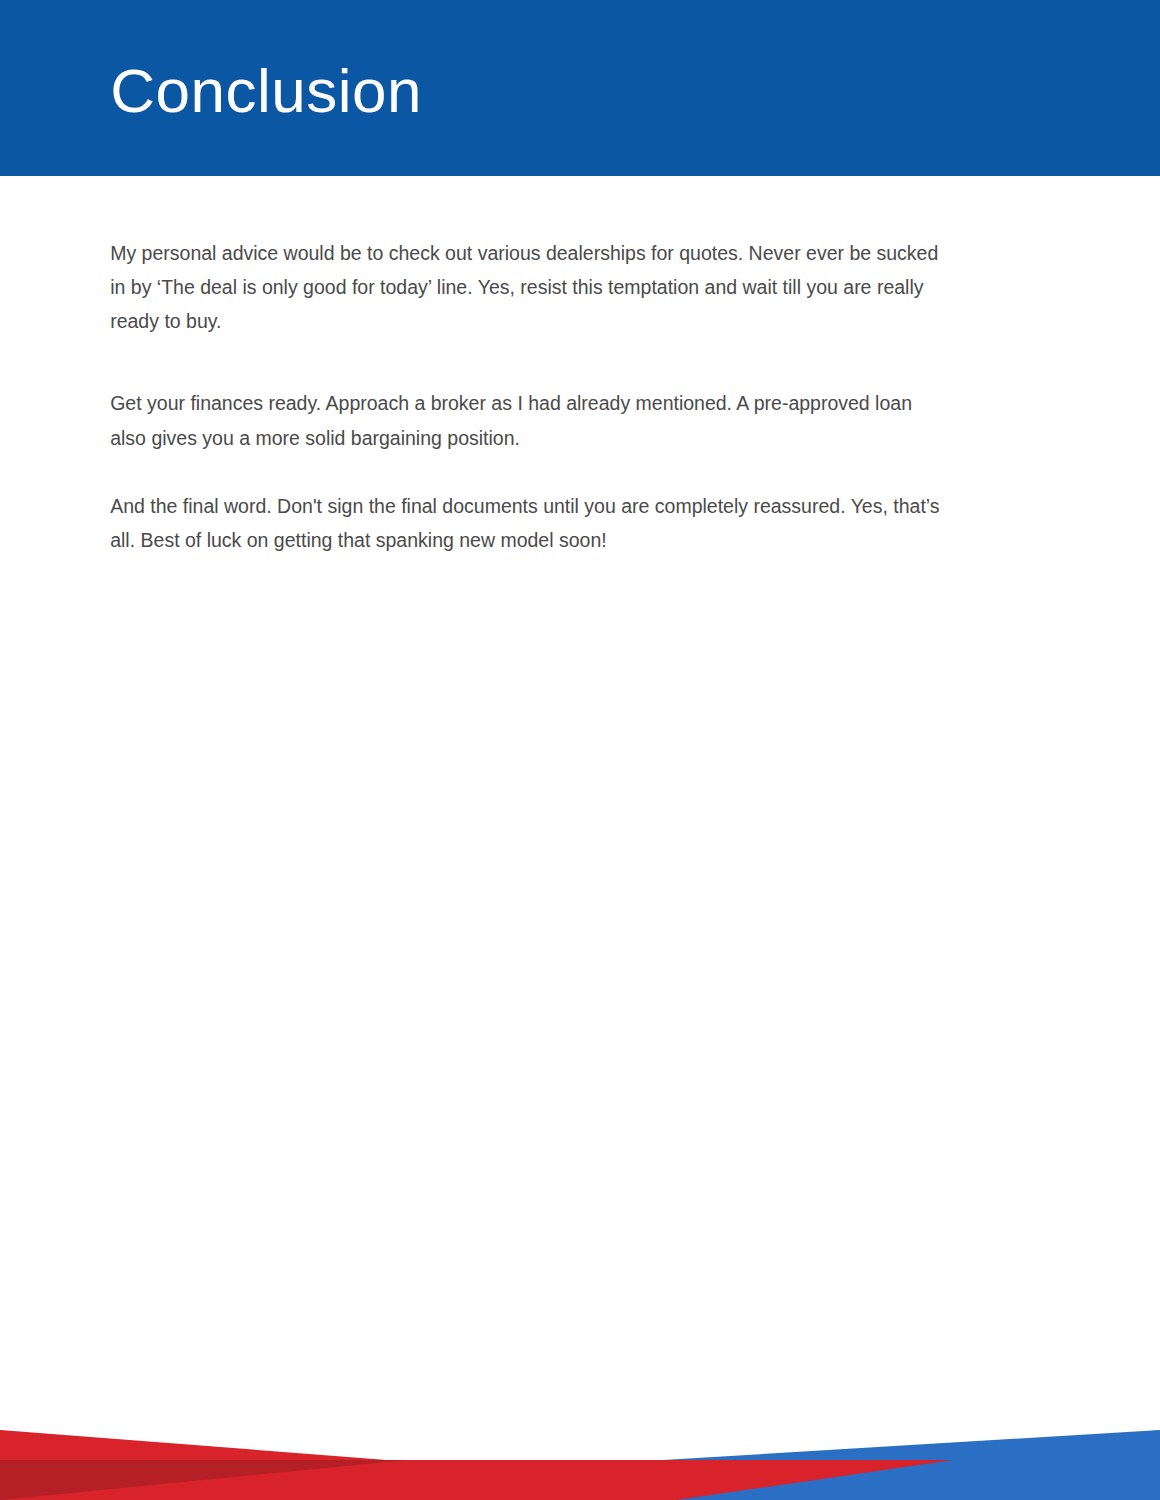Conclusion
My personal advice would be to check out various dealerships for quotes. Never ever be sucked in by ‘The deal is only good for today’ line. Yes, resist this temptation and wait till you are really ready to buy.
Get your finances ready. Approach a broker as I had already mentioned. A pre-approved loan also gives you a more solid bargaining position.
And the final word. Don't sign the final documents until you are completely reassured. Yes, that’s all. Best of luck on getting that spanking new model soon!